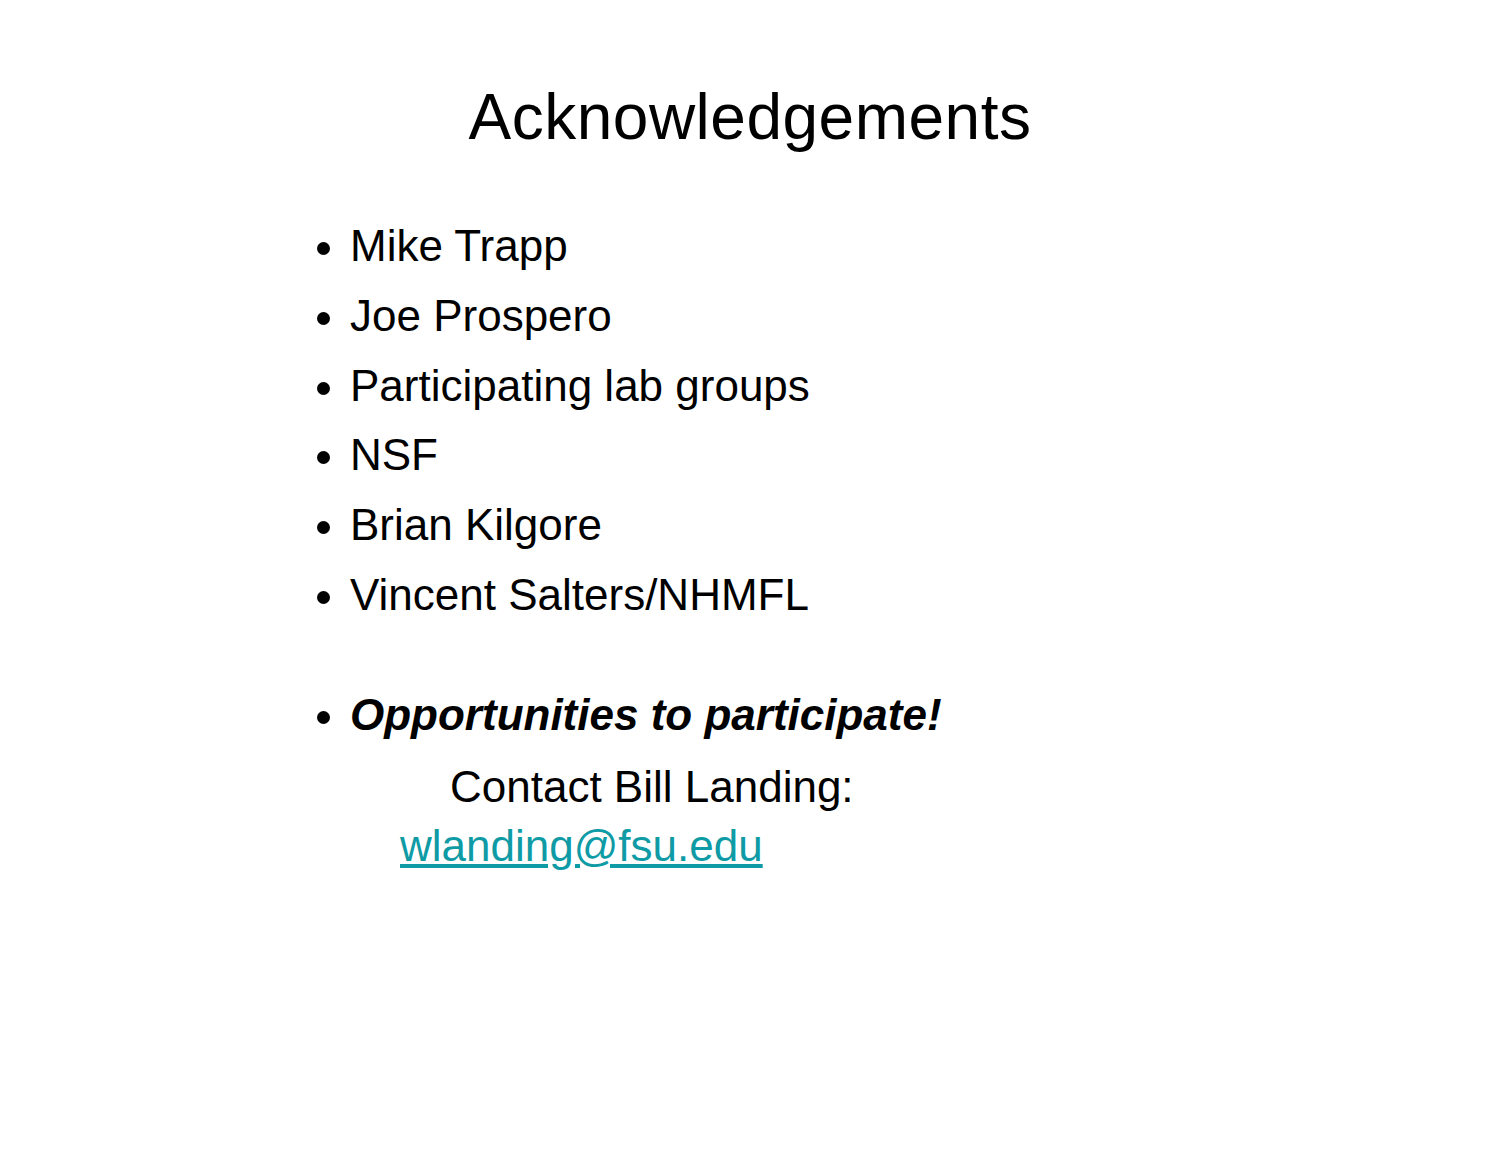Acknowledgements
Mike Trapp
Joe Prospero
Participating lab groups
NSF
Brian Kilgore
Vincent Salters/NHMFL
Opportunities to participate!
Contact Bill Landing: wlanding@fsu.edu